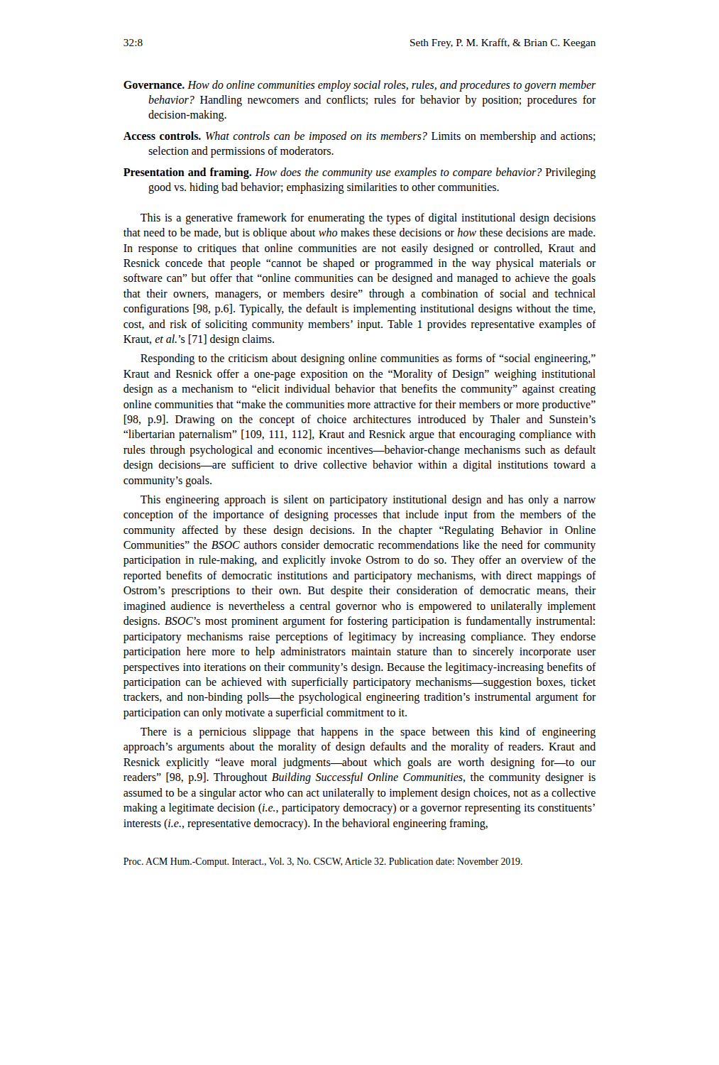32:8 Seth Frey, P. M. Krafft, & Brian C. Keegan
Governance
Governance. How do online communities employ social roles, rules, and procedures to govern member behavior? Handling newcomers and conflicts; rules for behavior by position; procedures for decision-making.
Access controls
Access controls. What controls can be imposed on its members? Limits on membership and actions; selection and permissions of moderators.
Presentation and framing
Presentation and framing. How does the community use examples to compare behavior? Privileging good vs. hiding bad behavior; emphasizing similarities to other communities.
This is a generative framework for enumerating the types of digital institutional design decisions that need to be made, but is oblique about who makes these decisions or how these decisions are made. In response to critiques that online communities are not easily designed or controlled, Kraut and Resnick concede that people “cannot be shaped or programmed in the way physical materials or software can” but offer that “online communities can be designed and managed to achieve the goals that their owners, managers, or members desire” through a combination of social and technical configurations [98, p.6]. Typically, the default is implementing institutional designs without the time, cost, and risk of soliciting community members’ input. Table 1 provides representative examples of Kraut, et al.’s [71] design claims.
Responding to the criticism about designing online communities as forms of “social engineering,” Kraut and Resnick offer a one-page exposition on the “Morality of Design” weighing institutional design as a mechanism to “elicit individual behavior that benefits the community” against creating online communities that “make the communities more attractive for their members or more productive” [98, p.9]. Drawing on the concept of choice architectures introduced by Thaler and Sunstein’s “libertarian paternalism” [109, 111, 112], Kraut and Resnick argue that encouraging compliance with rules through psychological and economic incentives—behavior-change mechanisms such as default design decisions—are sufficient to drive collective behavior within a digital institutions toward a community’s goals.
This engineering approach is silent on participatory institutional design and has only a narrow conception of the importance of designing processes that include input from the members of the community affected by these design decisions. In the chapter “Regulating Behavior in Online Communities” the BSOC authors consider democratic recommendations like the need for community participation in rule-making, and explicitly invoke Ostrom to do so. They offer an overview of the reported benefits of democratic institutions and participatory mechanisms, with direct mappings of Ostrom’s prescriptions to their own. But despite their consideration of democratic means, their imagined audience is nevertheless a central governor who is empowered to unilaterally implement designs. BSOC’s most prominent argument for fostering participation is fundamentally instrumental: participatory mechanisms raise perceptions of legitimacy by increasing compliance. They endorse participation here more to help administrators maintain stature than to sincerely incorporate user perspectives into iterations on their community’s design. Because the legitimacy-increasing benefits of participation can be achieved with superficially participatory mechanisms—suggestion boxes, ticket trackers, and non-binding polls—the psychological engineering tradition’s instrumental argument for participation can only motivate a superficial commitment to it.
There is a pernicious slippage that happens in the space between this kind of engineering approach’s arguments about the morality of design defaults and the morality of readers. Kraut and Resnick explicitly “leave moral judgments—about which goals are worth designing for—to our readers” [98, p.9]. Throughout Building Successful Online Communities, the community designer is assumed to be a singular actor who can act unilaterally to implement design choices, not as a collective making a legitimate decision (i.e., participatory democracy) or a governor representing its constituents’ interests (i.e., representative democracy). In the behavioral engineering framing,
Proc. ACM Hum.-Comput. Interact., Vol. 3, No. CSCW, Article 32. Publication date: November 2019.